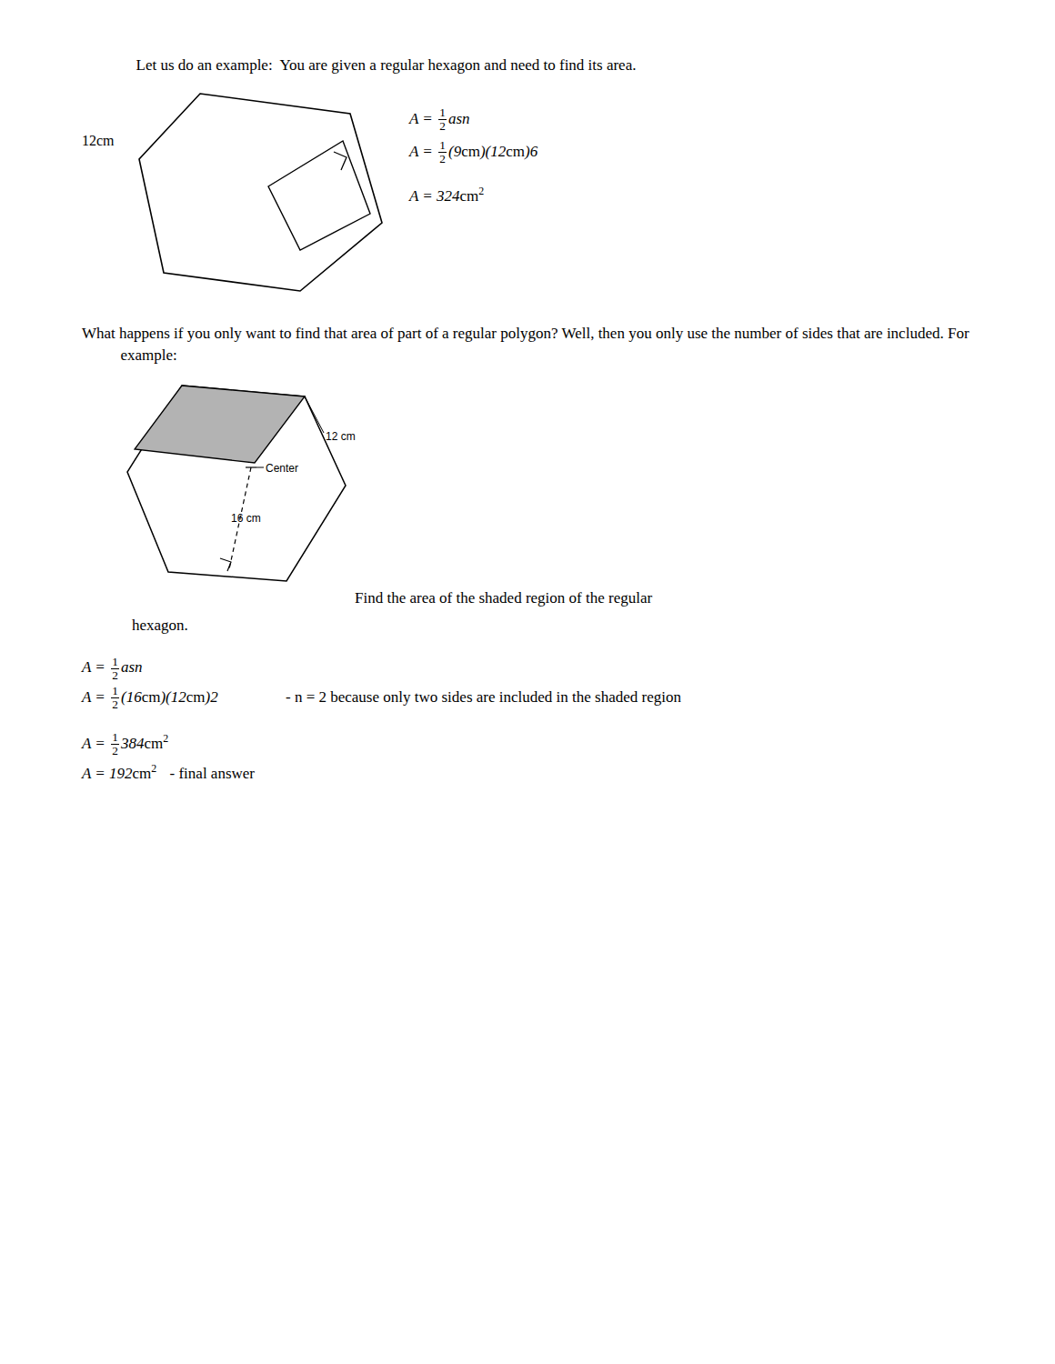Let us do an example: You are given a regular hexagon and need to find its area.
12cm
A = 12asn
A = 12(9cm)(12cm)6
A = 324cm2
What happens if you only want to find that area of part of a regular polygon? Well, then you only use the number of sides that are included. For example:
12 cm Center 16 cm
Find the area of the shaded region of the regular
hexagon.
A = 12asn
A = 12(16cm)(12cm)2 - n = 2 because only two sides are included in the shaded region
A = 12384cm2
A = 192cm2 - final answer